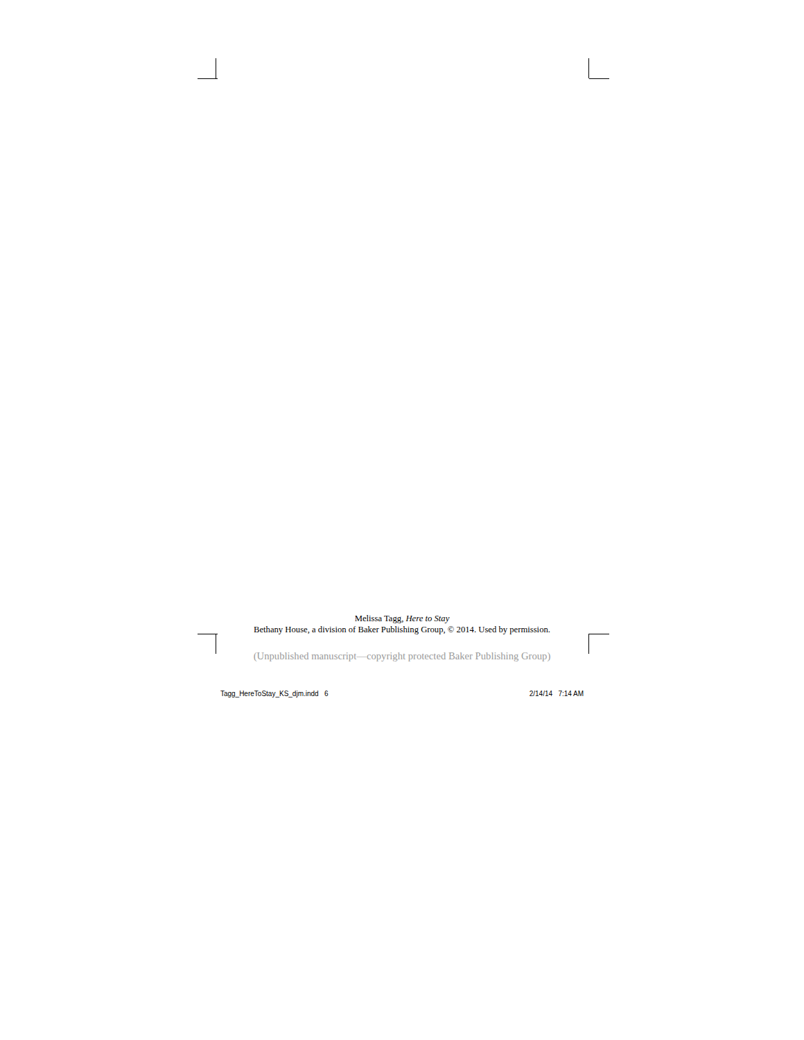Melissa Tagg, Here to Stay
Bethany House, a division of Baker Publishing Group, © 2014. Used by permission.
(Unpublished manuscript—copyright protected Baker Publishing Group)
Tagg_HereToStay_KS_djm.indd 6 2/14/14 7:14 AM